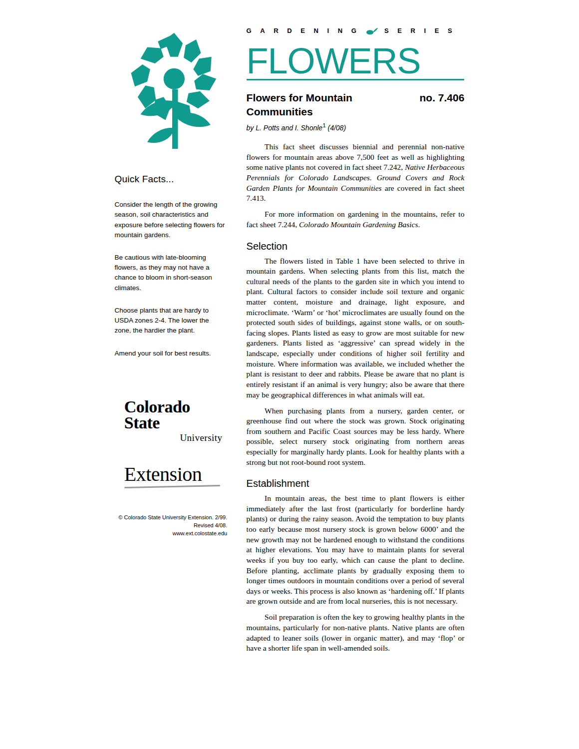Quick Facts...
Consider the length of the growing season, soil characteristics and exposure before selecting flowers for mountain gardens.
Be cautious with late-blooming flowers, as they may not have a chance to bloom in short-season climates.
Choose plants that are hardy to USDA zones 2-4. The lower the zone, the hardier the plant.
Amend your soil for best results.
Colorado
State
University
Extension
© Colorado State University Extension. 2/99.
Revised 4/08.
www.ext.colostate.edu
G A R D E N I N G S E R I E S
FLOWERS
Flowers for Mountain Communities no. 7.406
by L. Potts and I. Shonle1 (4/08)
This fact sheet discusses biennial and perennial non-native flowers for mountain areas above 7,500 feet as well as highlighting some native plants not covered in fact sheet 7.242, Native Herbaceous Perennials for Colorado Landscapes. Ground Covers and Rock Garden Plants for Mountain Communities are covered in fact sheet 7.413.
For more information on gardening in the mountains, refer to fact sheet 7.244, Colorado Mountain Gardening Basics.
Selection
The flowers listed in Table 1 have been selected to thrive in mountain gardens. When selecting plants from this list, match the cultural needs of the plants to the garden site in which you intend to plant. Cultural factors to consider include soil texture and organic matter content, moisture and drainage, light exposure, and microclimate. ‘Warm’ or ‘hot’ microclimates are usually found on the protected south sides of buildings, against stone walls, or on south-facing slopes. Plants listed as easy to grow are most suitable for new gardeners. Plants listed as ‘aggressive’ can spread widely in the landscape, especially under conditions of higher soil fertility and moisture. Where information was available, we included whether the plant is resistant to deer and rabbits. Please be aware that no plant is entirely resistant if an animal is very hungry; also be aware that there may be geographical differences in what animals will eat.
When purchasing plants from a nursery, garden center, or greenhouse find out where the stock was grown. Stock originating from southern and Pacific Coast sources may be less hardy. Where possible, select nursery stock originating from northern areas especially for marginally hardy plants. Look for healthy plants with a strong but not root-bound root system.
Establishment
In mountain areas, the best time to plant flowers is either immediately after the last frost (particularly for borderline hardy plants) or during the rainy season. Avoid the temptation to buy plants too early because most nursery stock is grown below 6000’ and the new growth may not be hardened enough to withstand the conditions at higher elevations. You may have to maintain plants for several weeks if you buy too early, which can cause the plant to decline. Before planting, acclimate plants by gradually exposing them to longer times outdoors in mountain conditions over a period of several days or weeks. This process is also known as ‘hardening off.’ If plants are grown outside and are from local nurseries, this is not necessary.
Soil preparation is often the key to growing healthy plants in the mountains, particularly for non-native plants. Native plants are often adapted to leaner soils (lower in organic matter), and may ‘flop’ or have a shorter life span in well-amended soils.